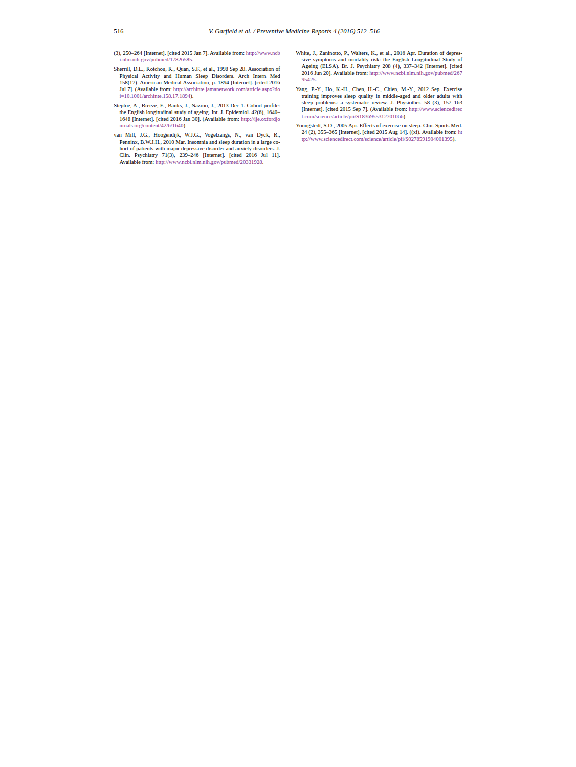516 V. Garfield et al. / Preventive Medicine Reports 4 (2016) 512–516
(3), 250–264 [Internet]. [cited 2015 Jan 7]. Available from: http://www.ncbi.nlm.nih.gov/pubmed/17826585.
Sherrill, D.L., Kotchou, K., Quan, S.F., et al., 1998 Sep 28. Association of Physical Activity and Human Sleep Disorders. Arch Intern Med 158(17). American Medical Association, p. 1894 [Internet]. [cited 2016 Jul 7]. (Available from: http://archinte.jamanetwork.com/article.aspx?doi=10.1001/archinte.158.17.1894).
Steptoe, A., Breeze, E., Banks, J., Nazroo, J., 2013 Dec 1. Cohort profile: the English longitudinal study of ageing. Int. J. Epidemiol. 42(6), 1640–1648 [Internet]. [cited 2016 Jan 30]. (Available from: http://ije.oxfordjournals.org/content/42/6/1640).
van Mill, J.G., Hoogendijk, W.J.G., Vogelzangs, N., van Dyck, R., Penninx, B.W.J.H., 2010 Mar. Insomnia and sleep duration in a large cohort of patients with major depressive disorder and anxiety disorders. J. Clin. Psychiatry 71(3), 239–246 [Internet]. [cited 2016 Jul 11]. Available from: http://www.ncbi.nlm.nih.gov/pubmed/20331928.
White, J., Zaninotto, P., Walters, K., et al., 2016 Apr. Duration of depressive symptoms and mortality risk: the English Longitudinal Study of Ageing (ELSA). Br. J. Psychiatry 208 (4), 337–342 [Internet]. [cited 2016 Jun 20]. Available from: http://www.ncbi.nlm.nih.gov/pubmed/26795425.
Yang, P.-Y., Ho, K.-H., Chen, H.-C., Chien, M.-Y., 2012 Sep. Exercise training improves sleep quality in middle-aged and older adults with sleep problems: a systematic review. J. Physiother. 58 (3), 157–163 [Internet]. [cited 2015 Sep 7]. (Available from: http://www.sciencedirect.com/science/article/pii/S1836955312701066).
Youngstedt, S.D., 2005 Apr. Effects of exercise on sleep. Clin. Sports Med. 24 (2), 355–365 [Internet]. [cited 2015 Aug 14]. ((xi). Available from: http://www.sciencedirect.com/science/article/pii/S0278591904001395).